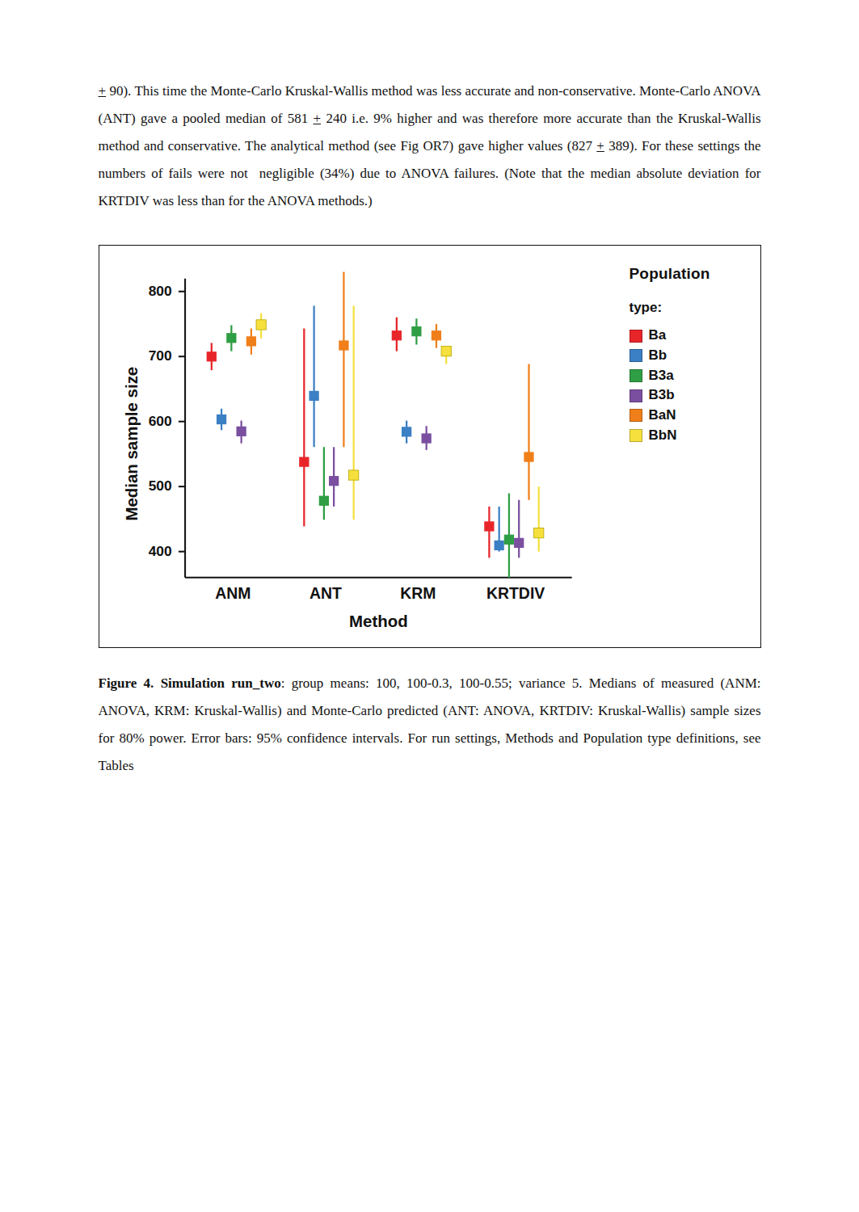+ 90). This time the Monte-Carlo Kruskal-Wallis method was less accurate and non-conservative. Monte-Carlo ANOVA (ANT) gave a pooled median of 581 + 240 i.e. 9% higher and was therefore more accurate than the Kruskal-Wallis method and conservative. The analytical method (see Fig OR7) gave higher values (827 + 389). For these settings the numbers of fails were not negligible (34%) due to ANOVA failures. (Note that the median absolute deviation for KRTDIV was less than for the ANOVA methods.)
400 500 600 700 800 Median sample size Method ANM ANT KRM KRTDIV
Population
type:
Ba
Bb
B3a
B3b
BaN
BbN
Figure 4. Simulation run_two: group means: 100, 100-0.3, 100-0.55; variance 5. Medians of measured (ANM: ANOVA, KRM: Kruskal-Wallis) and Monte-Carlo predicted (ANT: ANOVA, KRTDIV: Kruskal-Wallis) sample sizes for 80% power. Error bars: 95% confidence intervals. For run settings, Methods and Population type definitions, see Tables